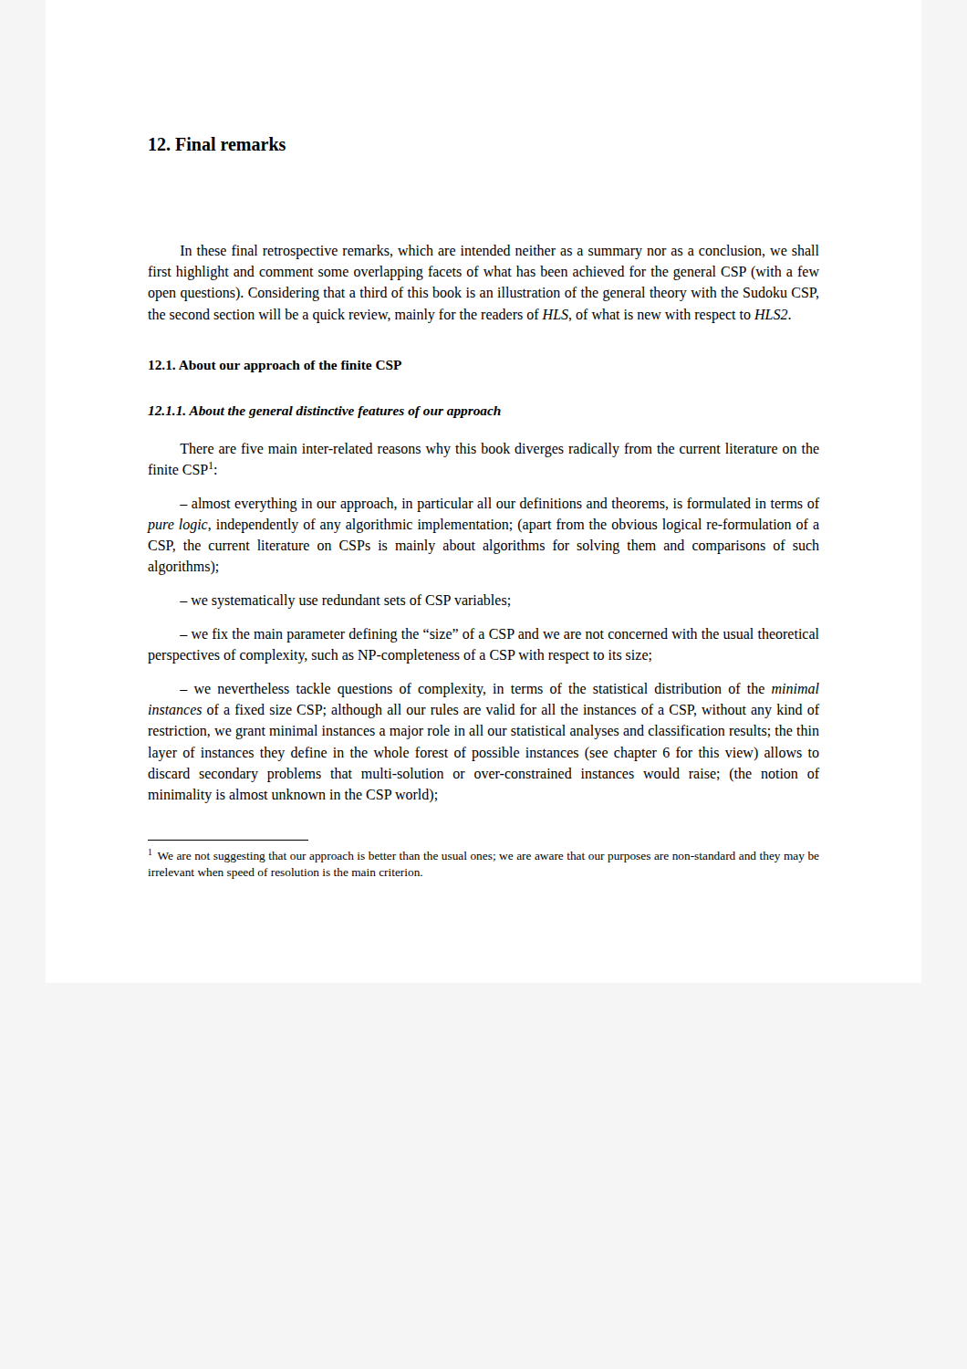12. Final remarks
In these final retrospective remarks, which are intended neither as a summary nor as a conclusion, we shall first highlight and comment some overlapping facets of what has been achieved for the general CSP (with a few open questions). Considering that a third of this book is an illustration of the general theory with the Sudoku CSP, the second section will be a quick review, mainly for the readers of HLS, of what is new with respect to HLS2.
12.1. About our approach of the finite CSP
12.1.1. About the general distinctive features of our approach
There are five main inter-related reasons why this book diverges radically from the current literature on the finite CSP1:
almost everything in our approach, in particular all our definitions and theorems, is formulated in terms of pure logic, independently of any algorithmic implementation; (apart from the obvious logical re-formulation of a CSP, the current literature on CSPs is mainly about algorithms for solving them and comparisons of such algorithms);
we systematically use redundant sets of CSP variables;
we fix the main parameter defining the “size” of a CSP and we are not concerned with the usual theoretical perspectives of complexity, such as NP-completeness of a CSP with respect to its size;
we nevertheless tackle questions of complexity, in terms of the statistical distribution of the minimal instances of a fixed size CSP; although all our rules are valid for all the instances of a CSP, without any kind of restriction, we grant minimal instances a major role in all our statistical analyses and classification results; the thin layer of instances they define in the whole forest of possible instances (see chapter 6 for this view) allows to discard secondary problems that multi-solution or over-constrained instances would raise; (the notion of minimality is almost unknown in the CSP world);
1 We are not suggesting that our approach is better than the usual ones; we are aware that our purposes are non-standard and they may be irrelevant when speed of resolution is the main criterion.